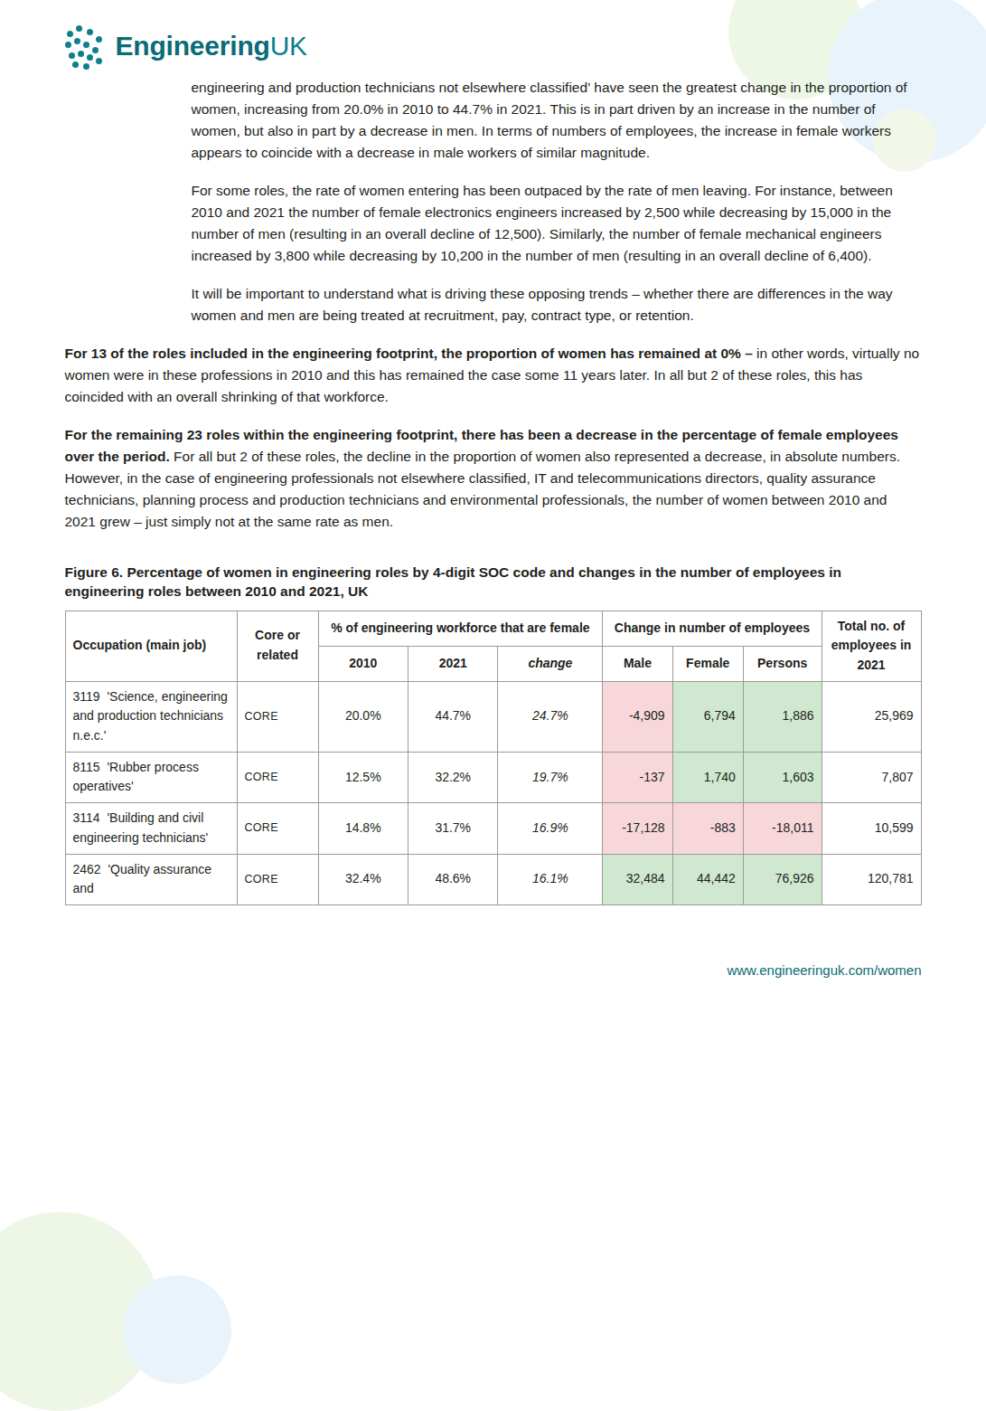EngineeringUK
engineering and production technicians not elsewhere classified’ have seen the greatest change in the proportion of women, increasing from 20.0% in 2010 to 44.7% in 2021. This is in part driven by an increase in the number of women, but also in part by a decrease in men. In terms of numbers of employees, the increase in female workers appears to coincide with a decrease in male workers of similar magnitude.
For some roles, the rate of women entering has been outpaced by the rate of men leaving. For instance, between 2010 and 2021 the number of female electronics engineers increased by 2,500 while decreasing by 15,000 in the number of men (resulting in an overall decline of 12,500). Similarly, the number of female mechanical engineers increased by 3,800 while decreasing by 10,200 in the number of men (resulting in an overall decline of 6,400).
It will be important to understand what is driving these opposing trends – whether there are differences in the way women and men are being treated at recruitment, pay, contract type, or retention.
For 13 of the roles included in the engineering footprint, the proportion of women has remained at 0% – in other words, virtually no women were in these professions in 2010 and this has remained the case some 11 years later. In all but 2 of these roles, this has coincided with an overall shrinking of that workforce.
For the remaining 23 roles within the engineering footprint, there has been a decrease in the percentage of female employees over the period. For all but 2 of these roles, the decline in the proportion of women also represented a decrease, in absolute numbers. However, in the case of engineering professionals not elsewhere classified, IT and telecommunications directors, quality assurance technicians, planning process and production technicians and environmental professionals, the number of women between 2010 and 2021 grew – just simply not at the same rate as men.
Figure 6. Percentage of women in engineering roles by 4-digit SOC code and changes in the number of employees in engineering roles between 2010 and 2021, UK
| Occupation (main job) | Core or related | % of engineering workforce that are female | Change in number of employees | Total no. of employees in 2021 |
| --- | --- | --- | --- | --- |
| 2010 | 2021 | change | Male | Female | Persons |
| 3119 'Science, engineering and production technicians n.e.c.' | CORE | 20.0% | 44.7% | 24.7% | -4,909 | 6,794 | 1,886 | 25,969 |
| 8115 'Rubber process operatives' | CORE | 12.5% | 32.2% | 19.7% | -137 | 1,740 | 1,603 | 7,807 |
| 3114 'Building and civil engineering technicians' | CORE | 14.8% | 31.7% | 16.9% | -17,128 | -883 | -18,011 | 10,599 |
| 2462 'Quality assurance and | CORE | 32.4% | 48.6% | 16.1% | 32,484 | 44,442 | 76,926 | 120,781 |
www.engineeringuk.com/women